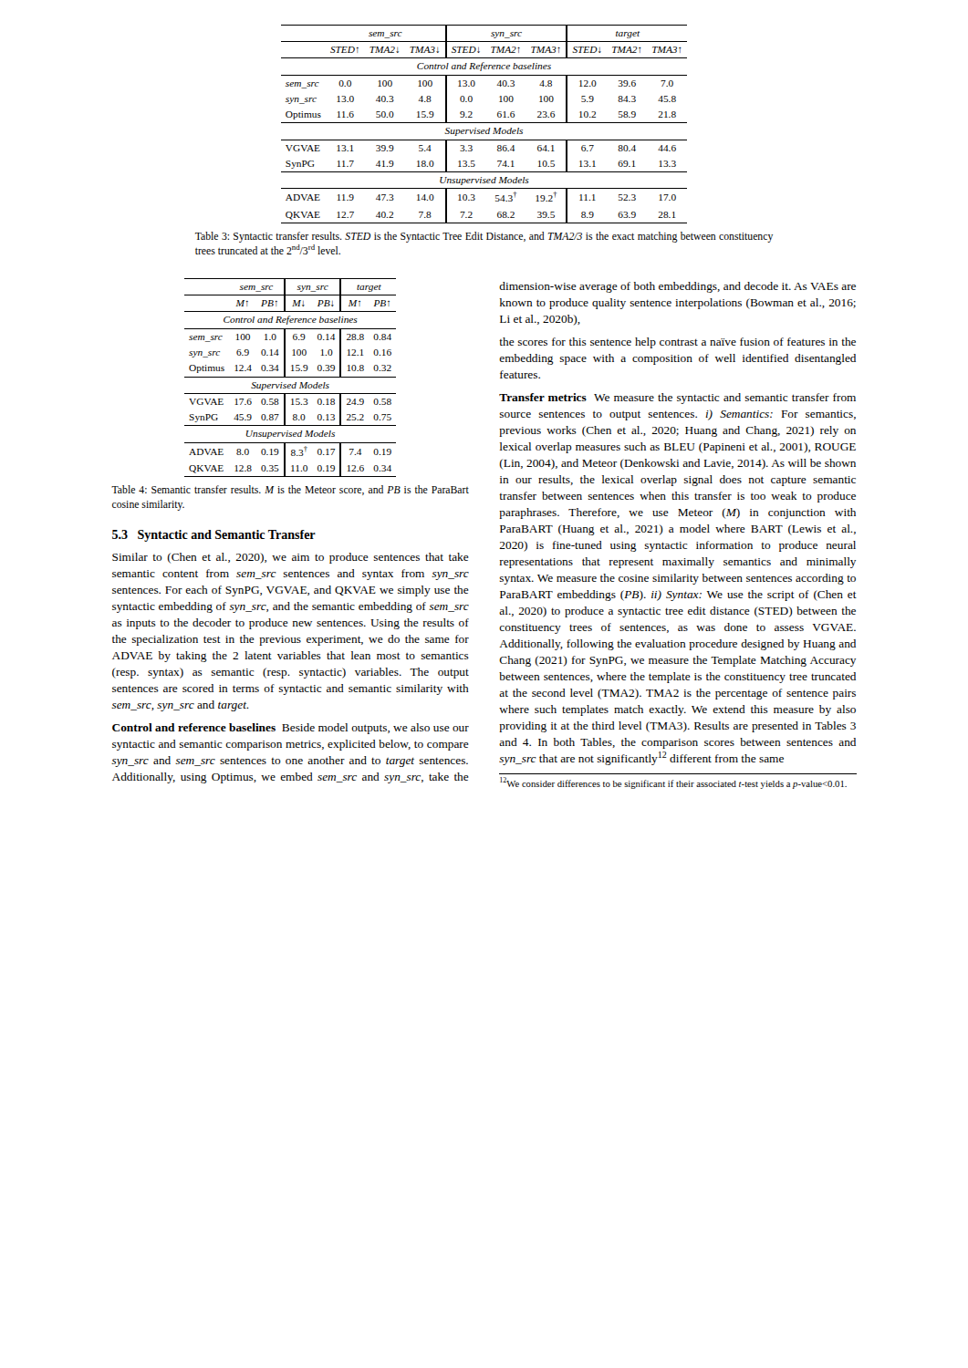| | sem_src | syn_src | target |
| | STED ↑ | TMA2 ↓ | TMA3 ↓ | STED ↓ | TMA2 ↑ | TMA3 ↑ | STED ↓ | TMA2 ↑ | TMA3 ↑ |
| Control and Reference baselines |
| sem_src | 0.0 | 100 | 100 | 13.0 | 40.3 | 4.8 | 12.0 | 39.6 | 7.0 |
| syn_src | 13.0 | 40.3 | 4.8 | 0.0 | 100 | 100 | 5.9 | 84.3 | 45.8 |
| Optimus | 11.6 | 50.0 | 15.9 | 9.2 | 61.6 | 23.6 | 10.2 | 58.9 | 21.8 |
| Supervised Models |
| VGVAE | 13.1 | 39.9 | 5.4 | 3.3 | 86.4 | 64.1 | 6.7 | 80.4 | 44.6 |
| SynPG | 11.7 | 41.9 | 18.0 | 13.5 | 74.1 | 10.5 | 13.1 | 69.1 | 13.3 |
| Unsupervised Models |
| ADVAE | 11.9 | 47.3 | 14.0 | 10.3 | 54.3 † | 19.2 † | 11.1 | 52.3 | 17.0 |
| QKVAE | 12.7 | 40.2 | 7.8 | 7.2 | 68.2 | 39.5 | 8.9 | 63.9 | 28.1 |
Table 3: Syntactic transfer results. STED is the Syntactic Tree Edit Distance, and TMA2/3 is the exact matching between constituency trees truncated at the 2nd/3rd level.
| | sem_src | syn_src | target |
| | M ↑ | PB ↑ | M ↓ | PB ↓ | M ↑ | PB ↑ |
| Control and Reference baselines |
| sem_src | 100 | 1.0 | 6.9 | 0.14 | 28.8 | 0.84 |
| syn_src | 6.9 | 0.14 | 100 | 1.0 | 12.1 | 0.16 |
| Optimus | 12.4 | 0.34 | 15.9 | 0.39 | 10.8 | 0.32 |
| Supervised Models |
| VGVAE | 17.6 | 0.58 | 15.3 | 0.18 | 24.9 | 0.58 |
| SynPG | 45.9 | 0.87 | 8.0 | 0.13 | 25.2 | 0.75 |
| Unsupervised Models |
| ADVAE | 8.0 | 0.19 | 8.3 † | 0.17 | 7.4 | 0.19 |
| QKVAE | 12.8 | 0.35 | 11.0 | 0.19 | 12.6 | 0.34 |
Table 4: Semantic transfer results. M is the Meteor score, and PB is the ParaBart cosine similarity.
5.3 Syntactic and Semantic Transfer
Similar to (Chen et al., 2020), we aim to produce sentences that take semantic content from sem_src sentences and syntax from syn_src sentences. For each of SynPG, VGVAE, and QKVAE we simply use the syntactic embedding of syn_src, and the semantic embedding of sem_src as inputs to the decoder to produce new sentences. Using the results of the specialization test in the previous experiment, we do the same for ADVAE by taking the 2 latent variables that lean most to semantics (resp. syntax) as semantic (resp. syntactic) variables. The output sentences are scored in terms of syntactic and semantic similarity with sem_src, syn_src and target.
Control and reference baselines Beside model outputs, we also use our syntactic and semantic comparison metrics, explicited below, to compare syn_src and sem_src sentences to one another and to target sentences. Additionally, using Optimus, we embed sem_src and syn_src, take the dimension-wise average of both embeddings, and decode it. As VAEs are known to produce quality sentence interpolations (Bowman et al., 2016; Li et al., 2020b),
the scores for this sentence help contrast a naïve fusion of features in the embedding space with a composition of well identified disentangled features.
Transfer metrics We measure the syntactic and semantic transfer from source sentences to output sentences. i) Semantics: For semantics, previous works (Chen et al., 2020; Huang and Chang, 2021) rely on lexical overlap measures such as BLEU (Papineni et al., 2001), ROUGE (Lin, 2004), and Meteor (Denkowski and Lavie, 2014). As will be shown in our results, the lexical overlap signal does not capture semantic transfer between sentences when this transfer is too weak to produce paraphrases. Therefore, we use Meteor (M) in conjunction with ParaBART (Huang et al., 2021) a model where BART (Lewis et al., 2020) is fine-tuned using syntactic information to produce neural representations that represent maximally semantics and minimally syntax. We measure the cosine similarity between sentences according to ParaBART embeddings (PB). ii) Syntax: We use the script of (Chen et al., 2020) to produce a syntactic tree edit distance (STED) between the constituency trees of sentences, as was done to assess VGVAE. Additionally, following the evaluation procedure designed by Huang and Chang (2021) for SynPG, we measure the Template Matching Accuracy between sentences, where the template is the constituency tree truncated at the second level (TMA2). TMA2 is the percentage of sentence pairs where such templates match exactly. We extend this measure by also providing it at the third level (TMA3). Results are presented in Tables 3 and 4. In both Tables, the comparison scores between sentences and syn_src that are not significantly12 different from the same
12We consider differences to be significant if their associated t-test yields a p-value<0.01.